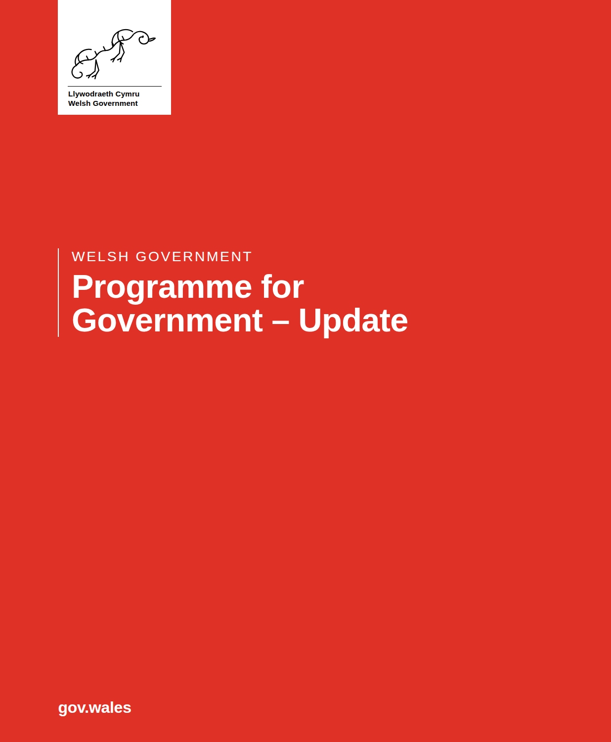Llywodraeth Cymru
Welsh Government
Welsh Government
Programme for
Government – Update
gov.wales